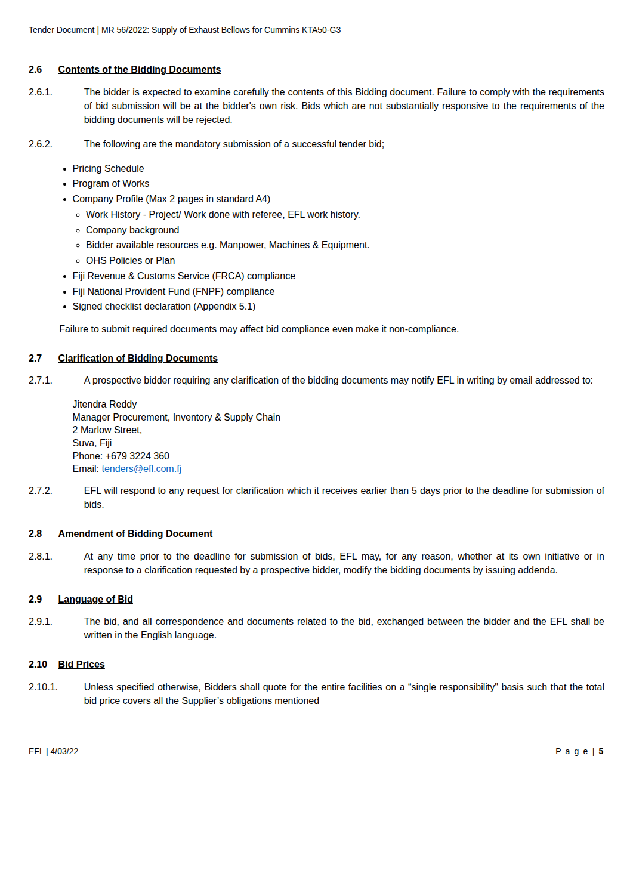Tender Document | MR 56/2022: Supply of Exhaust Bellows for Cummins KTA50-G3
2.6 Contents of the Bidding Documents
2.6.1.
The bidder is expected to examine carefully the contents of this Bidding document. Failure to comply with the requirements of bid submission will be at the bidder's own risk. Bids which are not substantially responsive to the requirements of the bidding documents will be rejected.
2.6.2.
The following are the mandatory submission of a successful tender bid;
Pricing Schedule
Program of Works
Company Profile (Max 2 pages in standard A4)
Work History - Project/ Work done with referee, EFL work history.
Company background
Bidder available resources e.g. Manpower, Machines & Equipment.
OHS Policies or Plan
Fiji Revenue & Customs Service (FRCA) compliance
Fiji National Provident Fund (FNPF) compliance
Signed checklist declaration (Appendix 5.1)
Failure to submit required documents may affect bid compliance even make it non-compliance.
2.7 Clarification of Bidding Documents
2.7.1.
A prospective bidder requiring any clarification of the bidding documents may notify EFL in writing by email addressed to:
Jitendra Reddy
Manager Procurement, Inventory & Supply Chain
2 Marlow Street,
Suva, Fiji
Phone: +679 3224 360
Email: tenders@efl.com.fj
2.7.2.
EFL will respond to any request for clarification which it receives earlier than 5 days prior to the deadline for submission of bids.
2.8 Amendment of Bidding Document
2.8.1.
At any time prior to the deadline for submission of bids, EFL may, for any reason, whether at its own initiative or in response to a clarification requested by a prospective bidder, modify the bidding documents by issuing addenda.
2.9 Language of Bid
2.9.1.
The bid, and all correspondence and documents related to the bid, exchanged between the bidder and the EFL shall be written in the English language.
2.10 Bid Prices
2.10.1.
Unless specified otherwise, Bidders shall quote for the entire facilities on a “single responsibility" basis such that the total bid price covers all the Supplier’s obligations mentioned
EFL | 4/03/22
P a g e | 5